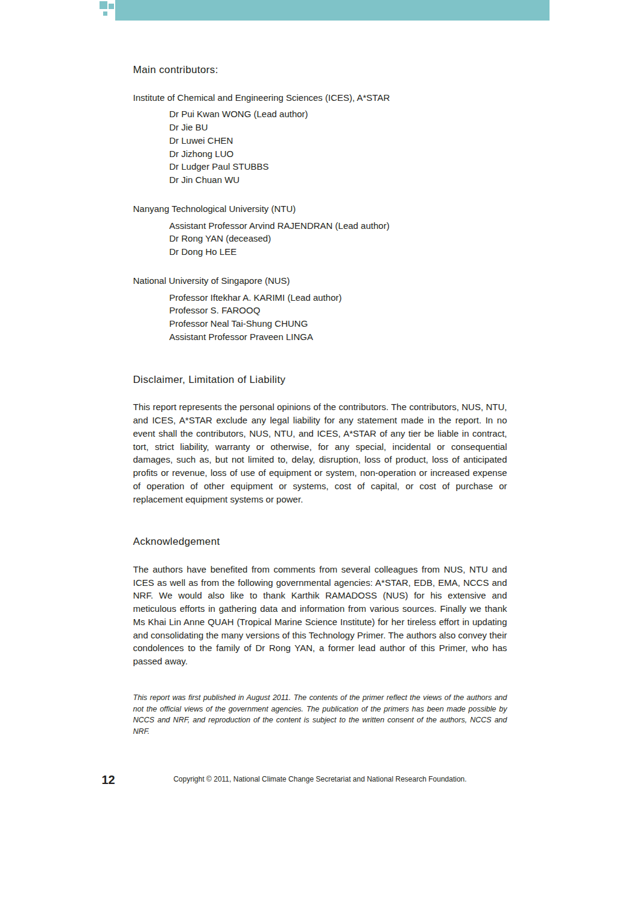Main contributors:
Institute of Chemical and Engineering Sciences (ICES), A*STAR
Dr Pui Kwan WONG (Lead author)
Dr Jie BU
Dr Luwei CHEN
Dr Jizhong LUO
Dr Ludger Paul STUBBS
Dr Jin Chuan WU
Nanyang Technological University (NTU)
Assistant Professor Arvind RAJENDRAN (Lead author)
Dr Rong YAN (deceased)
Dr Dong Ho LEE
National University of Singapore (NUS)
Professor Iftekhar A. KARIMI (Lead author)
Professor S. FAROOQ
Professor Neal Tai-Shung CHUNG
Assistant Professor Praveen LINGA
Disclaimer, Limitation of Liability
This report represents the personal opinions of the contributors. The contributors, NUS, NTU, and ICES, A*STAR exclude any legal liability for any statement made in the report. In no event shall the contributors, NUS, NTU, and ICES, A*STAR of any tier be liable in contract, tort, strict liability, warranty or otherwise, for any special, incidental or consequential damages, such as, but not limited to, delay, disruption, loss of product, loss of anticipated profits or revenue, loss of use of equipment or system, non-operation or increased expense of operation of other equipment or systems, cost of capital, or cost of purchase or replacement equipment systems or power.
Acknowledgement
The authors have benefited from comments from several colleagues from NUS, NTU and ICES as well as from the following governmental agencies: A*STAR, EDB, EMA, NCCS and NRF. We would also like to thank Karthik RAMADOSS (NUS) for his extensive and meticulous efforts in gathering data and information from various sources. Finally we thank Ms Khai Lin Anne QUAH (Tropical Marine Science Institute) for her tireless effort in updating and consolidating the many versions of this Technology Primer. The authors also convey their condolences to the family of Dr Rong YAN, a former lead author of this Primer, who has passed away.
This report was first published in August 2011. The contents of the primer reflect the views of the authors and not the official views of the government agencies. The publication of the primers has been made possible by NCCS and NRF, and reproduction of the content is subject to the written consent of the authors, NCCS and NRF.
12
Copyright © 2011, National Climate Change Secretariat and National Research Foundation.